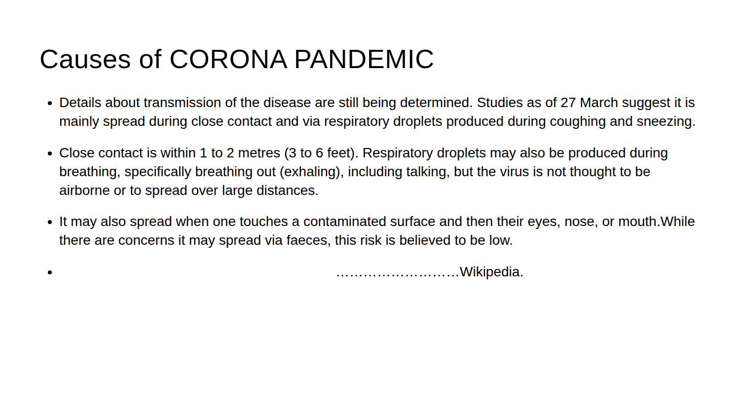Causes of CORONA PANDEMIC
Details about transmission of the disease are still being determined. Studies as of 27 March suggest it is mainly spread during close contact and via respiratory droplets produced during coughing and sneezing.
Close contact is within 1 to 2 metres (3 to 6 feet). Respiratory droplets may also be produced during breathing, specifically breathing out (exhaling), including talking, but the virus is not thought to be airborne or to spread over large distances.
It may also spread when one touches a contaminated surface and then their eyes, nose, or mouth.While there are concerns it may spread via faeces, this risk is believed to be low.
………………………Wikipedia.